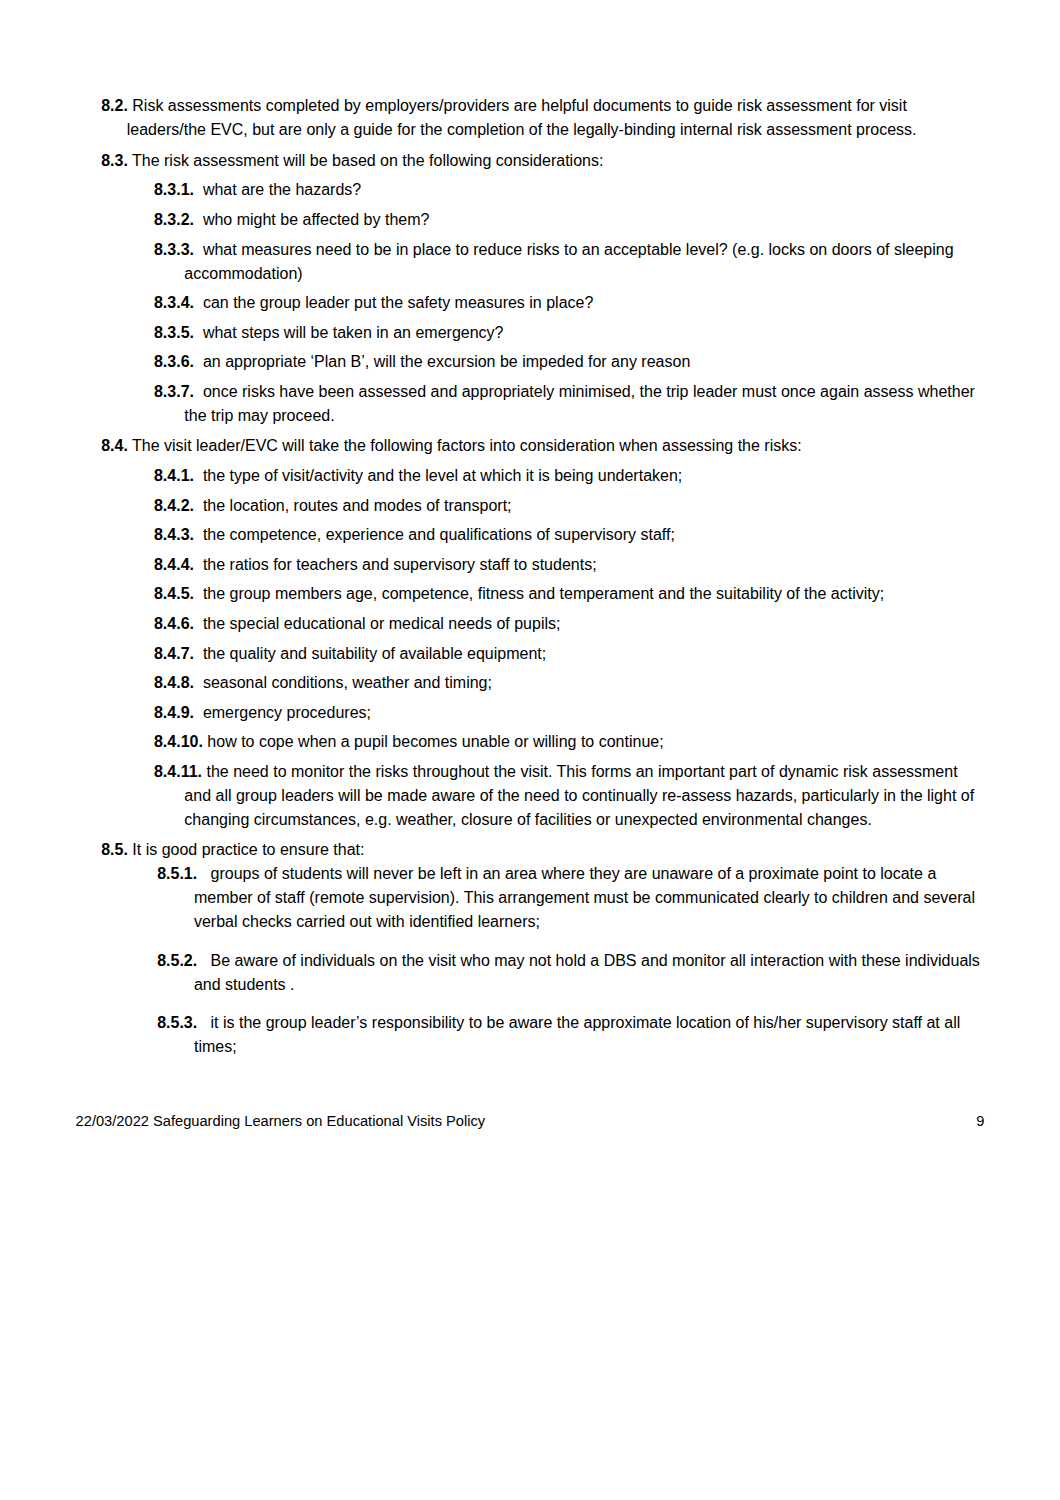8.2. Risk assessments completed by employers/providers are helpful documents to guide risk assessment for visit leaders/the EVC, but are only a guide for the completion of the legally-binding internal risk assessment process.
8.3. The risk assessment will be based on the following considerations:
8.3.1. what are the hazards?
8.3.2. who might be affected by them?
8.3.3. what measures need to be in place to reduce risks to an acceptable level? (e.g. locks on doors of sleeping accommodation)
8.3.4. can the group leader put the safety measures in place?
8.3.5. what steps will be taken in an emergency?
8.3.6. an appropriate ‘Plan B’, will the excursion be impeded for any reason
8.3.7. once risks have been assessed and appropriately minimised, the trip leader must once again assess whether the trip may proceed.
8.4. The visit leader/EVC will take the following factors into consideration when assessing the risks:
8.4.1. the type of visit/activity and the level at which it is being undertaken;
8.4.2. the location, routes and modes of transport;
8.4.3. the competence, experience and qualifications of supervisory staff;
8.4.4. the ratios for teachers and supervisory staff to students;
8.4.5. the group members age, competence, fitness and temperament and the suitability of the activity;
8.4.6. the special educational or medical needs of pupils;
8.4.7. the quality and suitability of available equipment;
8.4.8. seasonal conditions, weather and timing;
8.4.9. emergency procedures;
8.4.10. how to cope when a pupil becomes unable or willing to continue;
8.4.11. the need to monitor the risks throughout the visit. This forms an important part of dynamic risk assessment and all group leaders will be made aware of the need to continually re-assess hazards, particularly in the light of changing circumstances, e.g. weather, closure of facilities or unexpected environmental changes.
8.5. It is good practice to ensure that:
8.5.1. groups of students will never be left in an area where they are unaware of a proximate point to locate a member of staff (remote supervision). This arrangement must be communicated clearly to children and several verbal checks carried out with identified learners;
8.5.2. Be aware of individuals on the visit who may not hold a DBS and monitor all interaction with these individuals and students .
8.5.3. it is the group leader’s responsibility to be aware the approximate location of his/her supervisory staff at all times;
22/03/2022 Safeguarding Learners on Educational Visits Policy 9